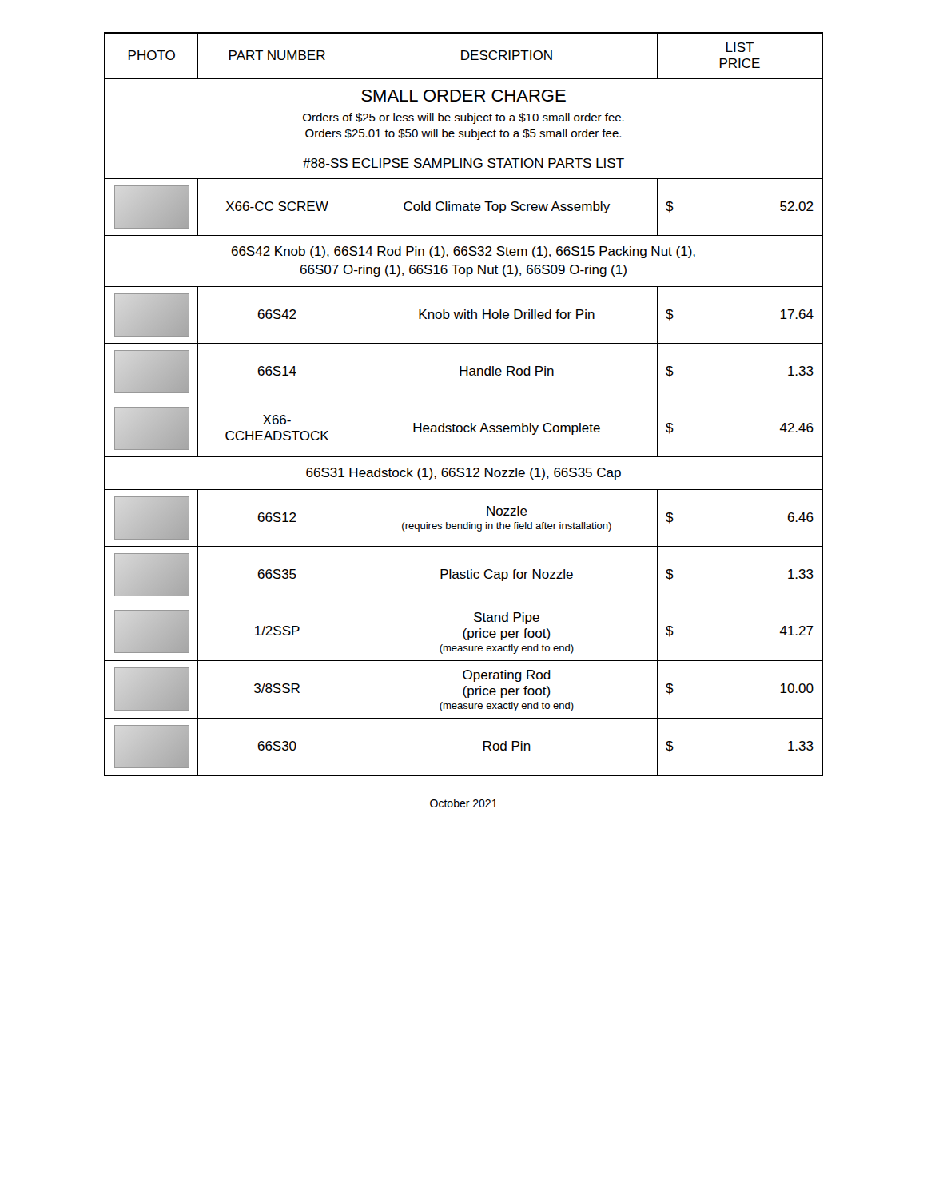| SMALL ORDER CHARGE Orders of $25 or less will be subject to a $10 small order fee. Orders $25.01 to $50 will be subject to a $5 small order fee. |
| #88-SS ECLIPSE SAMPLING STATION PARTS LIST |
| PHOTO | PART NUMBER | DESCRIPTION | LIST PRICE |
| | X66-CC SCREW | Cold Climate Top Screw Assembly | $ 52.02 |
| 66S42 Knob (1), 66S14 Rod Pin (1), 66S32 Stem (1), 66S15 Packing Nut (1), 66S07 O-ring (1), 66S16 Top Nut (1), 66S09 O-ring (1) |
| | 66S42 | Knob with Hole Drilled for Pin | $ 17.64 |
| | 66S14 | Handle Rod Pin | $ 1.33 |
| | X66- CCHEADSTOCK | Headstock Assembly Complete | $ 42.46 |
| 66S31 Headstock (1), 66S12 Nozzle (1), 66S35 Cap |
| | 66S12 | Nozzle (requires bending in the field after installation) | $ 6.46 |
| | 66S35 | Plastic Cap for Nozzle | $ 1.33 |
| | 1/2SSP | Stand Pipe (price per foot) (measure exactly end to end) | $ 41.27 |
| | 3/8SSR | Operating Rod (price per foot) (measure exactly end to end) | $ 10.00 |
| | 66S30 | Rod Pin | $ 1.33 |
October 2021